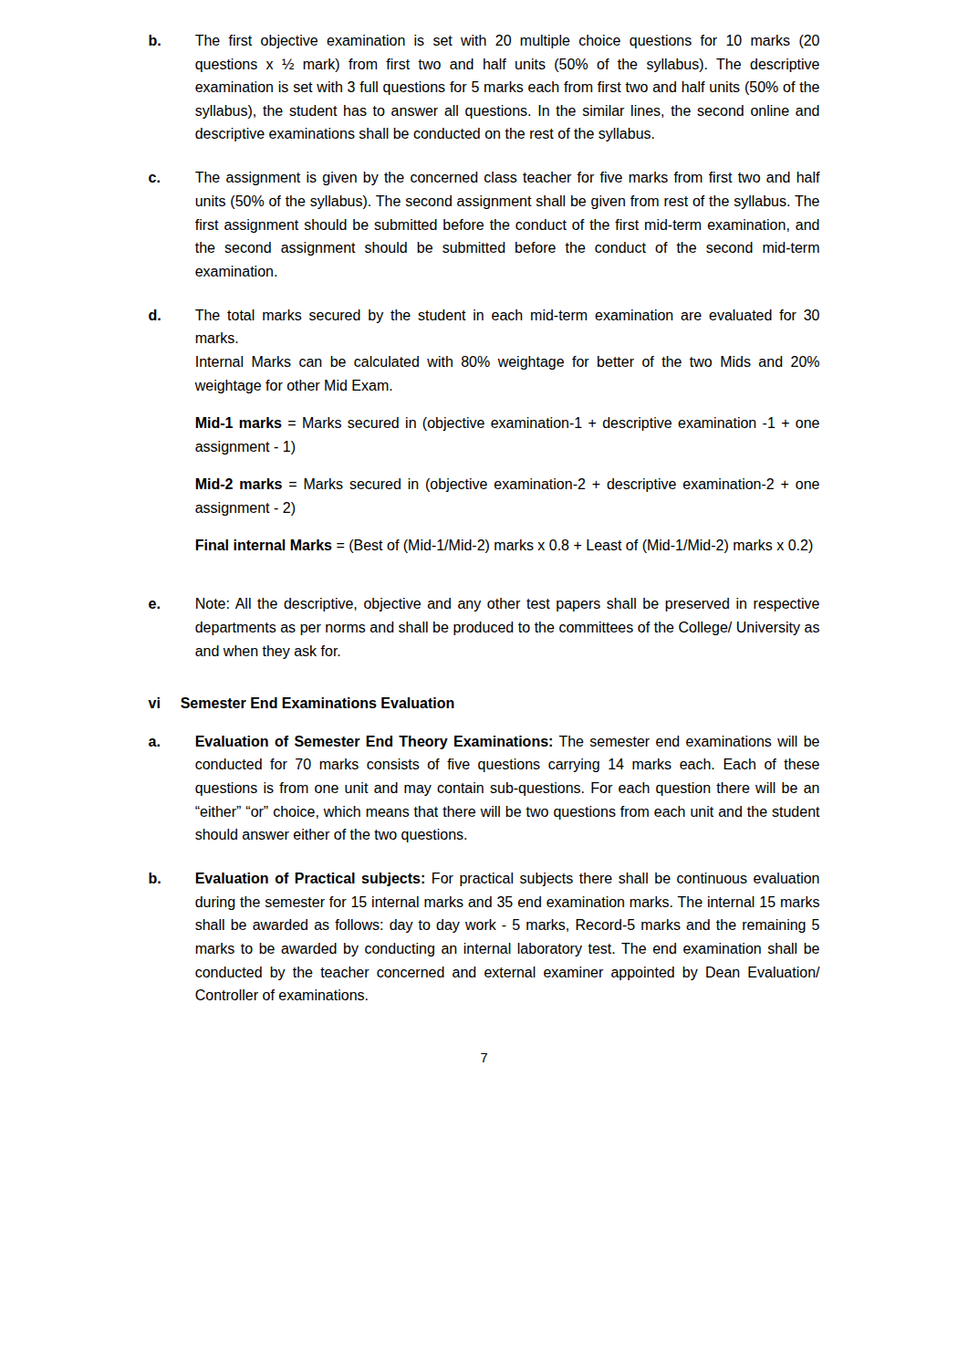b. The first objective examination is set with 20 multiple choice questions for 10 marks (20 questions x ½ mark) from first two and half units (50% of the syllabus). The descriptive examination is set with 3 full questions for 5 marks each from first two and half units (50% of the syllabus), the student has to answer all questions. In the similar lines, the second online and descriptive examinations shall be conducted on the rest of the syllabus.
c. The assignment is given by the concerned class teacher for five marks from first two and half units (50% of the syllabus). The second assignment shall be given from rest of the syllabus. The first assignment should be submitted before the conduct of the first mid-term examination, and the second assignment should be submitted before the conduct of the second mid-term examination.
d. The total marks secured by the student in each mid-term examination are evaluated for 30 marks.
Internal Marks can be calculated with 80% weightage for better of the two Mids and 20% weightage for other Mid Exam.
Mid-1 marks = Marks secured in (objective examination-1 + descriptive examination -1 + one assignment - 1)
Mid-2 marks = Marks secured in (objective examination-2 + descriptive examination-2 + one assignment - 2)
Final internal Marks = (Best of (Mid-1/Mid-2) marks x 0.8 + Least of (Mid-1/Mid-2) marks x 0.2)
e. Note: All the descriptive, objective and any other test papers shall be preserved in respective departments as per norms and shall be produced to the committees of the College/ University as and when they ask for.
vi Semester End Examinations Evaluation
a. Evaluation of Semester End Theory Examinations: The semester end examinations will be conducted for 70 marks consists of five questions carrying 14 marks each. Each of these questions is from one unit and may contain sub-questions. For each question there will be an “either” “or” choice, which means that there will be two questions from each unit and the student should answer either of the two questions.
b. Evaluation of Practical subjects: For practical subjects there shall be continuous evaluation during the semester for 15 internal marks and 35 end examination marks. The internal 15 marks shall be awarded as follows: day to day work - 5 marks, Record-5 marks and the remaining 5 marks to be awarded by conducting an internal laboratory test. The end examination shall be conducted by the teacher concerned and external examiner appointed by Dean Evaluation/ Controller of examinations.
7